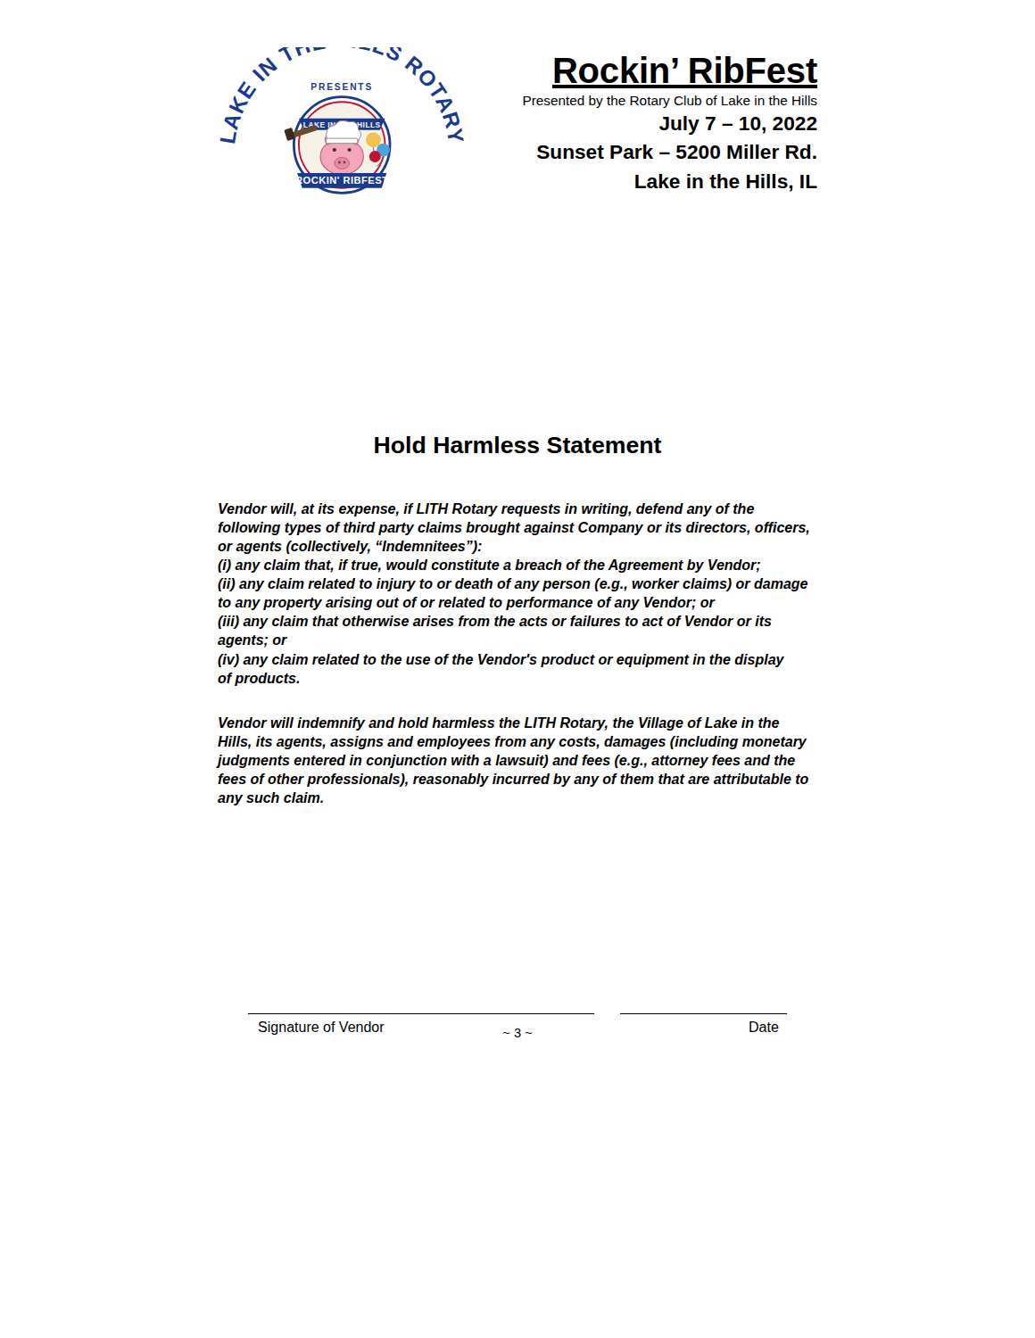LAKE IN THE HILLS ROTARY PRESENTS LAKE IN THE HILLS ROCKIN' RIBFEST ROTARY
Rockin’ RibFest
Presented by the Rotary Club of Lake in the Hills
July 7 – 10, 2022
Sunset Park – 5200 Miller Rd.
Lake in the Hills, IL
Hold Harmless Statement
Vendor will, at its expense, if LITH Rotary requests in writing, defend any of the following types of third party claims brought against Company or its directors, officers, or agents (collectively, “Indemnitees”):
(i) any claim that, if true, would constitute a breach of the Agreement by Vendor;
(ii) any claim related to injury to or death of any person (e.g., worker claims) or damage to any property arising out of or related to performance of any Vendor; or
(iii) any claim that otherwise arises from the acts or failures to act of Vendor or its agents; or
(iv) any claim related to the use of the Vendor's product or equipment in the display of products.
Vendor will indemnify and hold harmless the LITH Rotary, the Village of Lake in the Hills, its agents, assigns and employees from any costs, damages (including monetary judgments entered in conjunction with a lawsuit) and fees (e.g., attorney fees and the fees of other professionals), reasonably incurred by any of them that are attributable to any such claim.
Signature of Vendor
Date
~ 3 ~